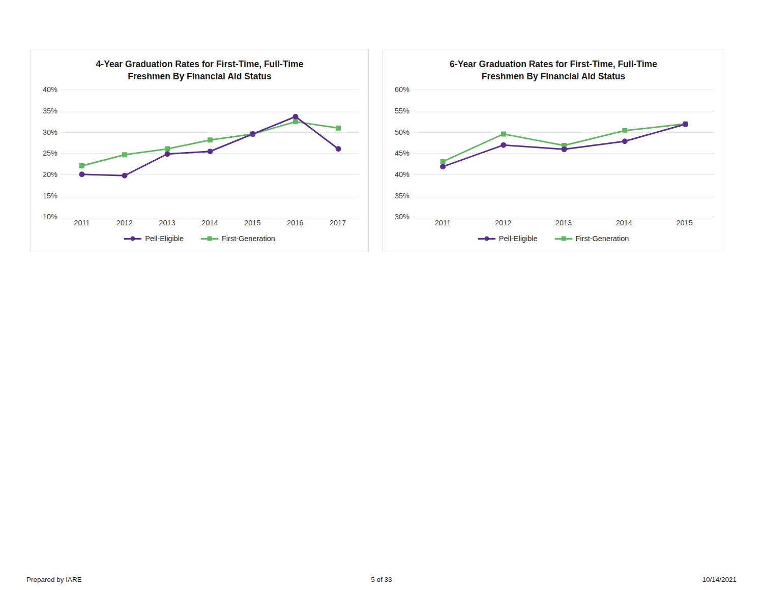4-Year Graduation Rates for First-Time, Full-Time
Freshmen By Financial Aid Status
40% 35% 30% 25% 20% 15% 10%
2011 2012 2013 2014 2015 2016 2017
Pell-Eligible
First-Generation
6-Year Graduation Rates for First-Time, Full-Time
Freshmen By Financial Aid Status
60% 55% 50% 45% 40% 35% 30%
2011 2012 2013 2014 2015
Pell-Eligible
First-Generation
Prepared by IARE 5 of 33 10/14/2021